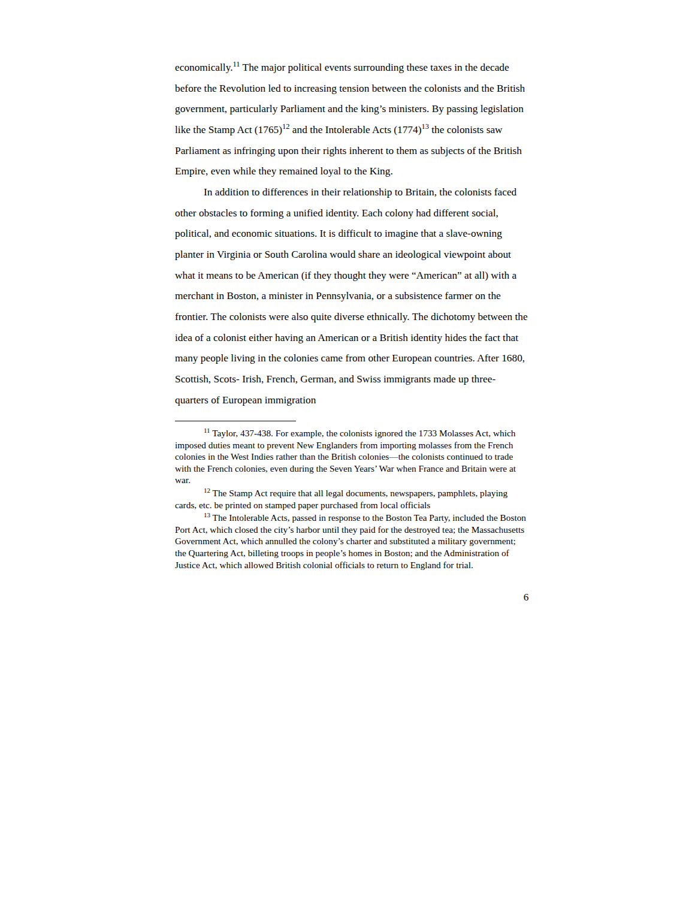economically.11 The major political events surrounding these taxes in the decade before the Revolution led to increasing tension between the colonists and the British government, particularly Parliament and the king’s ministers. By passing legislation like the Stamp Act (1765)12 and the Intolerable Acts (1774)13 the colonists saw Parliament as infringing upon their rights inherent to them as subjects of the British Empire, even while they remained loyal to the King.
In addition to differences in their relationship to Britain, the colonists faced other obstacles to forming a unified identity. Each colony had different social, political, and economic situations. It is difficult to imagine that a slave-owning planter in Virginia or South Carolina would share an ideological viewpoint about what it means to be American (if they thought they were “American” at all) with a merchant in Boston, a minister in Pennsylvania, or a subsistence farmer on the frontier. The colonists were also quite diverse ethnically. The dichotomy between the idea of a colonist either having an American or a British identity hides the fact that many people living in the colonies came from other European countries. After 1680, Scottish, Scots- Irish, French, German, and Swiss immigrants made up three-quarters of European immigration
11 Taylor, 437-438. For example, the colonists ignored the 1733 Molasses Act, which imposed duties meant to prevent New Englanders from importing molasses from the French colonies in the West Indies rather than the British colonies—the colonists continued to trade with the French colonies, even during the Seven Years’ War when France and Britain were at war.
12 The Stamp Act require that all legal documents, newspapers, pamphlets, playing cards, etc. be printed on stamped paper purchased from local officials
13 The Intolerable Acts, passed in response to the Boston Tea Party, included the Boston Port Act, which closed the city’s harbor until they paid for the destroyed tea; the Massachusetts Government Act, which annulled the colony’s charter and substituted a military government; the Quartering Act, billeting troops in people’s homes in Boston; and the Administration of Justice Act, which allowed British colonial officials to return to England for trial.
6